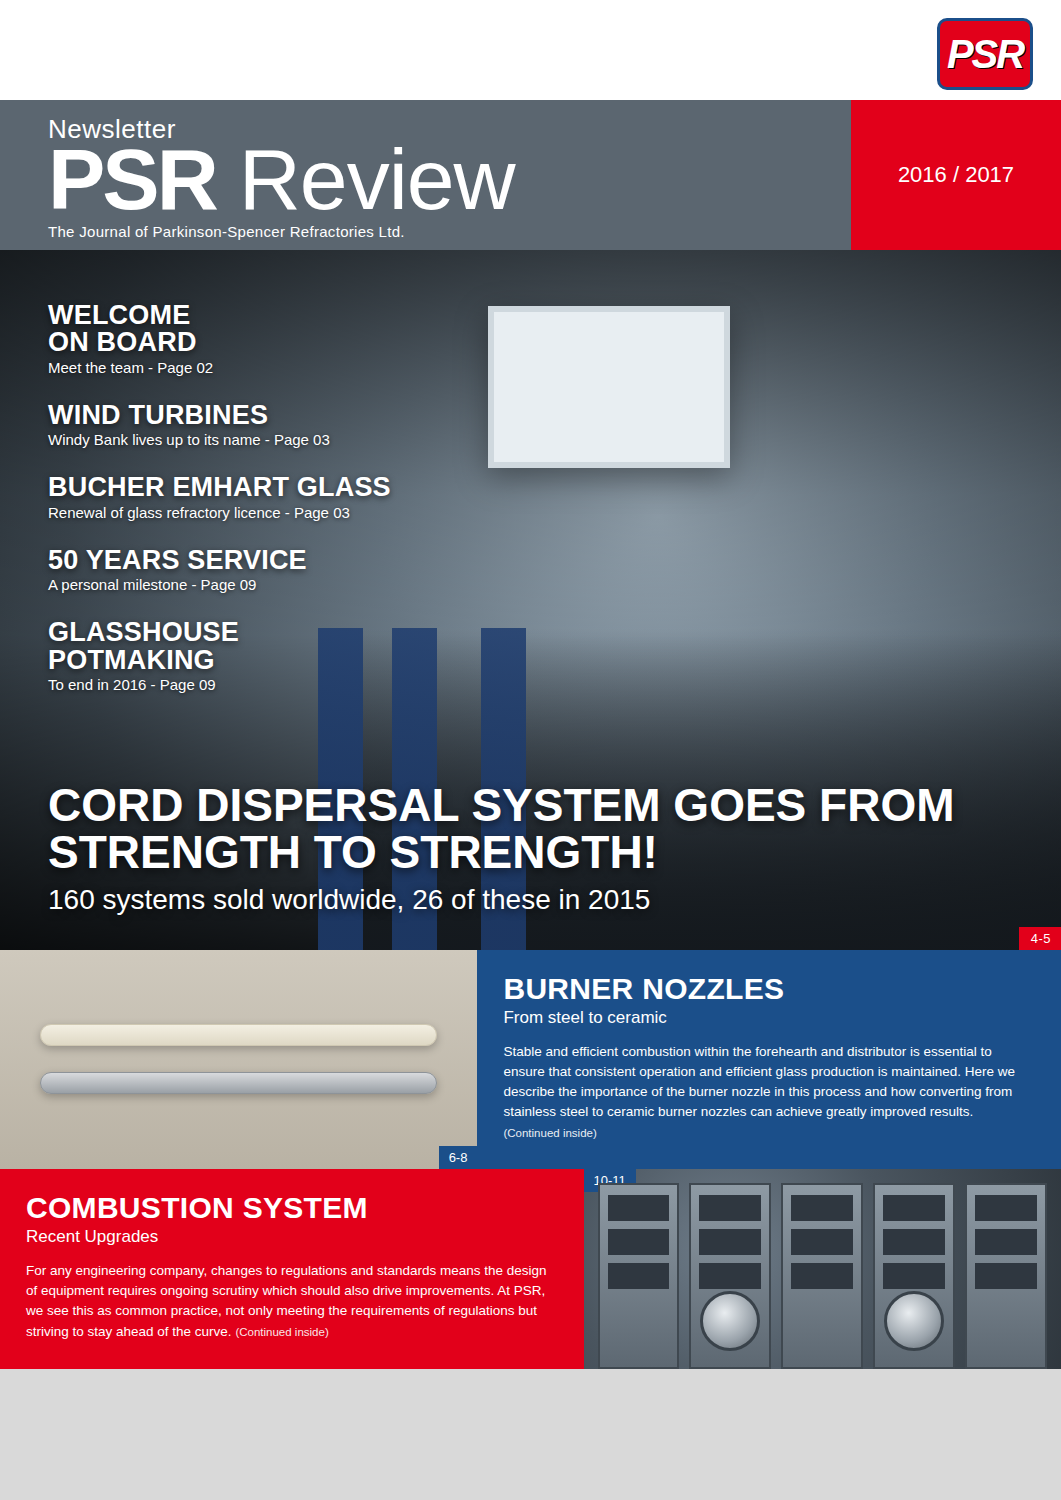PSR
Newsletter
PSR Review
The Journal of Parkinson-Spencer Refractories Ltd.
2016 / 2017
Welcome
on board
Meet the team - Page 02
Wind turbines
Windy Bank lives up to its name - Page 03
Bucher Emhart Glass
Renewal of glass refractory licence - Page 03
50 years service
A personal milestone - Page 09
Glasshouse
potmaking
To end in 2016 - Page 09
Cord dispersal system goes from strength to strength!
160 systems sold worldwide, 26 of these in 2015
4-5
6-8
Burner nozzles
From steel to ceramic
Stable and efficient combustion within the forehearth and distributor is essential to ensure that consistent operation and efficient glass production is maintained. Here we describe the importance of the burner nozzle in this process and how converting from stainless steel to ceramic burner nozzles can achieve greatly improved results. (Continued inside)
Combustion system
Recent Upgrades
For any engineering company, changes to regulations and standards means the design of equipment requires ongoing scrutiny which should also drive improvements. At PSR, we see this as common practice, not only meeting the requirements of regulations but striving to stay ahead of the curve. (Continued inside)
10-11